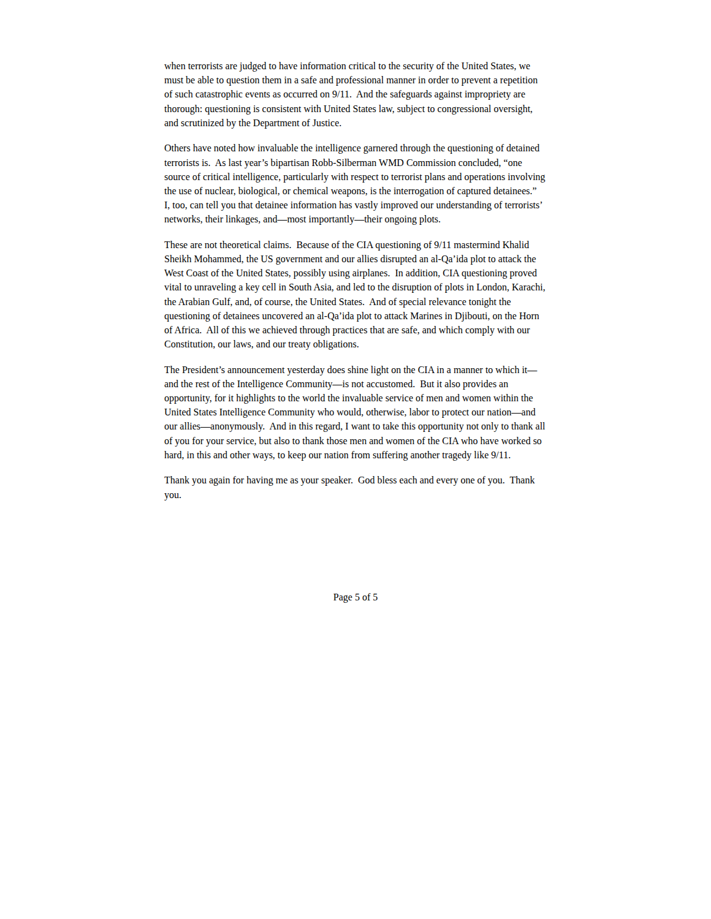when terrorists are judged to have information critical to the security of the United States, we must be able to question them in a safe and professional manner in order to prevent a repetition of such catastrophic events as occurred on 9/11. And the safeguards against impropriety are thorough: questioning is consistent with United States law, subject to congressional oversight, and scrutinized by the Department of Justice.
Others have noted how invaluable the intelligence garnered through the questioning of detained terrorists is. As last year’s bipartisan Robb-Silberman WMD Commission concluded, “one source of critical intelligence, particularly with respect to terrorist plans and operations involving the use of nuclear, biological, or chemical weapons, is the interrogation of captured detainees.” I, too, can tell you that detainee information has vastly improved our understanding of terrorists’ networks, their linkages, and—most importantly—their ongoing plots.
These are not theoretical claims. Because of the CIA questioning of 9/11 mastermind Khalid Sheikh Mohammed, the US government and our allies disrupted an al-Qa’ida plot to attack the West Coast of the United States, possibly using airplanes. In addition, CIA questioning proved vital to unraveling a key cell in South Asia, and led to the disruption of plots in London, Karachi, the Arabian Gulf, and, of course, the United States. And of special relevance tonight the questioning of detainees uncovered an al-Qa’ida plot to attack Marines in Djibouti, on the Horn of Africa. All of this we achieved through practices that are safe, and which comply with our Constitution, our laws, and our treaty obligations.
The President’s announcement yesterday does shine light on the CIA in a manner to which it—and the rest of the Intelligence Community—is not accustomed. But it also provides an opportunity, for it highlights to the world the invaluable service of men and women within the United States Intelligence Community who would, otherwise, labor to protect our nation—and our allies—anonymously. And in this regard, I want to take this opportunity not only to thank all of you for your service, but also to thank those men and women of the CIA who have worked so hard, in this and other ways, to keep our nation from suffering another tragedy like 9/11.
Thank you again for having me as your speaker. God bless each and every one of you. Thank you.
Page 5 of 5